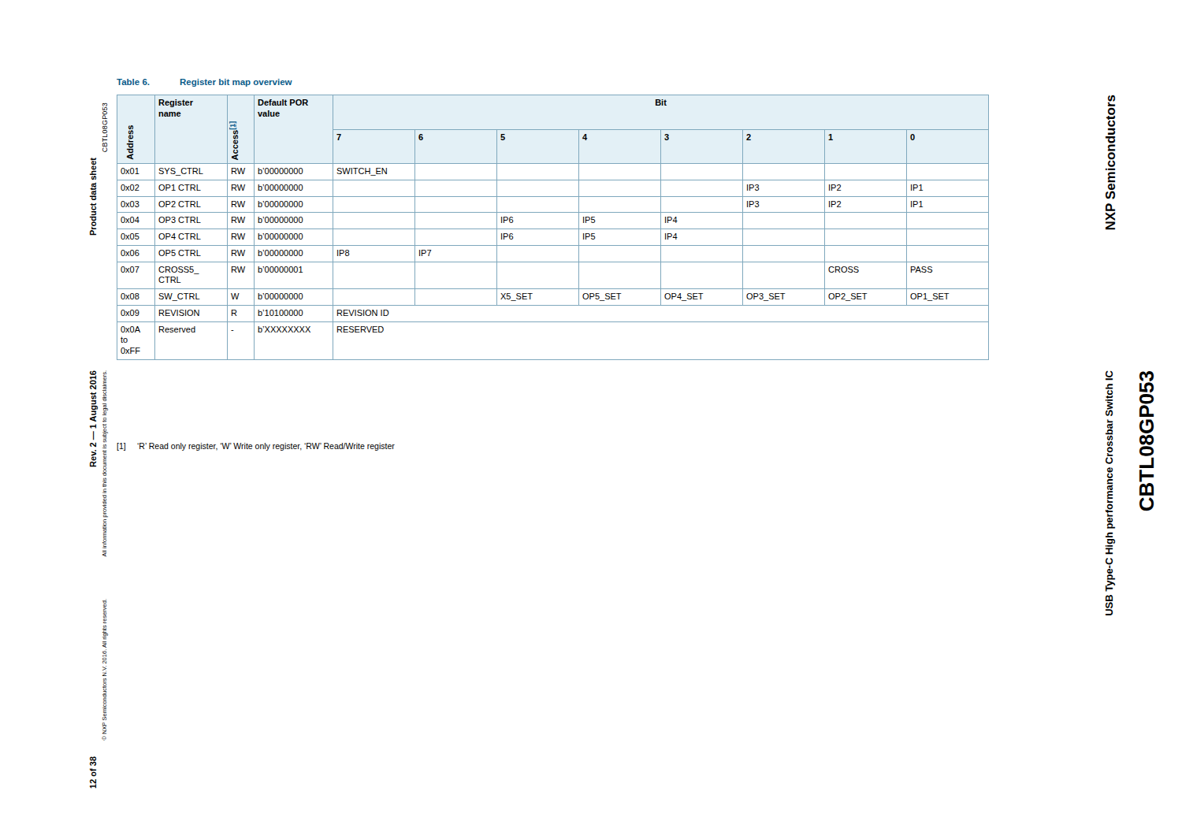CBTL08GP053
Product data sheet
All information provided in this document is subject to legal disclaimers.
Rev. 2 — 1 August 2016
© NXP Semiconductors N.V. 2016. All rights reserved.
12 of 38
NXP Semiconductors
USB Type-C High performance Crossbar Switch IC
CBTL08GP053
Table 6. Register bit map overview
| Address | Register name | Access [1] | Default POR value | Bit |
| --- | --- | --- | --- | --- |
| 7 | 6 | 5 | 4 | 3 | 2 | 1 | 0 |
| 0x01 | SYS_CTRL | RW | b’00000000 | SWITCH_EN | | | | | | | |
| 0x02 | OP1 CTRL | RW | b’00000000 | | | | | | IP3 | IP2 | IP1 |
| 0x03 | OP2 CTRL | RW | b’00000000 | | | | | | IP3 | IP2 | IP1 |
| 0x04 | OP3 CTRL | RW | b’00000000 | | | IP6 | IP5 | IP4 | | | |
| 0x05 | OP4 CTRL | RW | b’00000000 | | | IP6 | IP5 | IP4 | | | |
| 0x06 | OP5 CTRL | RW | b’00000000 | IP8 | IP7 | | | | | | |
| 0x07 | CROSS5_ CTRL | RW | b’00000001 | | | | | | | CROSS | PASS |
| 0x08 | SW_CTRL | W | b’00000000 | | | X5_SET | OP5_SET | OP4_SET | OP3_SET | OP2_SET | OP1_SET |
| 0x09 | REVISION | R | b’10100000 | REVISION ID |
| 0x0A to 0xFF | Reserved | - | b’XXXXXXXX | RESERVED |
[1]‘R’ Read only register, ‘W’ Write only register, ‘RW’ Read/Write register